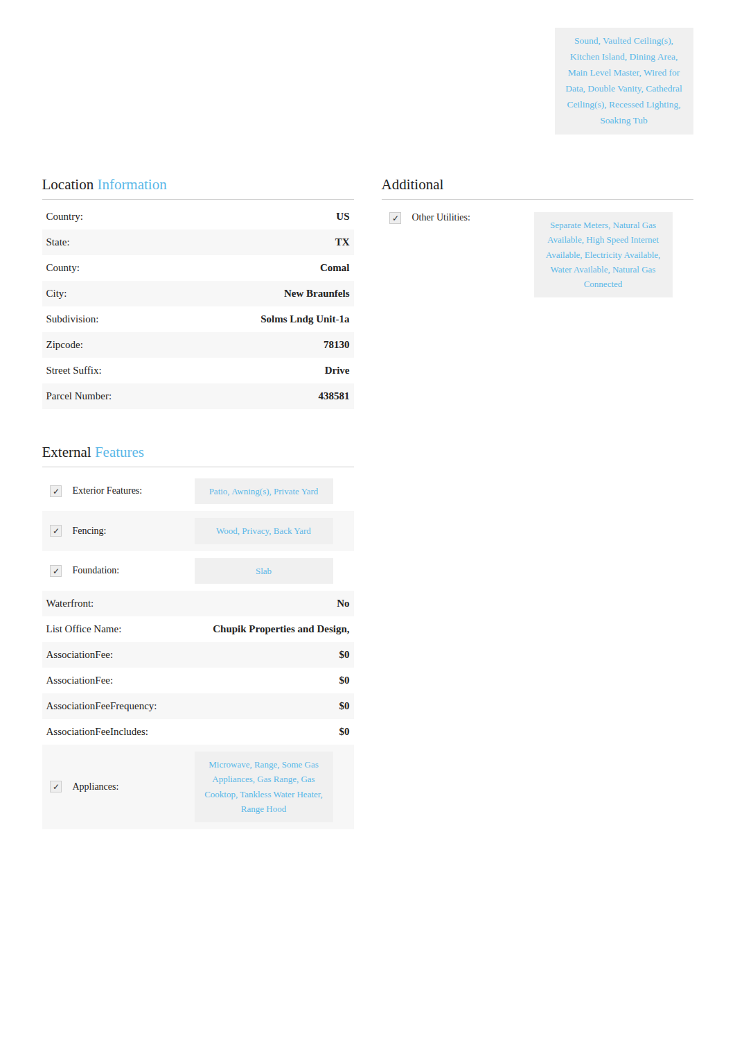Sound, Vaulted Ceiling(s), Kitchen Island, Dining Area, Main Level Master, Wired for Data, Double Vanity, Cathedral Ceiling(s), Recessed Lighting, Soaking Tub
Location Information
| Country: | US |
| State: | TX |
| County: | Comal |
| City: | New Braunfels |
| Subdivision: | Solms Lndg Unit-1a |
| Zipcode: | 78130 |
| Street Suffix: | Drive |
| Parcel Number: | 438581 |
External Features
| ✓ | Exterior Features: | Patio, Awning(s), Private Yard |
| ✓ | Fencing: | Wood, Privacy, Back Yard |
| ✓ | Foundation: | Slab |
| Waterfront: | No |
| List Office Name: | Chupik Properties and Design, |
| AssociationFee: | $0 |
| AssociationFee: | $0 |
| AssociationFeeFrequency: | $0 |
| AssociationFeeIncludes: | $0 |
| ✓ | Appliances: | Microwave, Range, Some Gas Appliances, Gas Range, Gas Cooktop, Tankless Water Heater, Range Hood |
Additional
| ✓ | Other Utilities: | Separate Meters, Natural Gas Available, High Speed Internet Available, Electricity Available, Water Available, Natural Gas Connected |